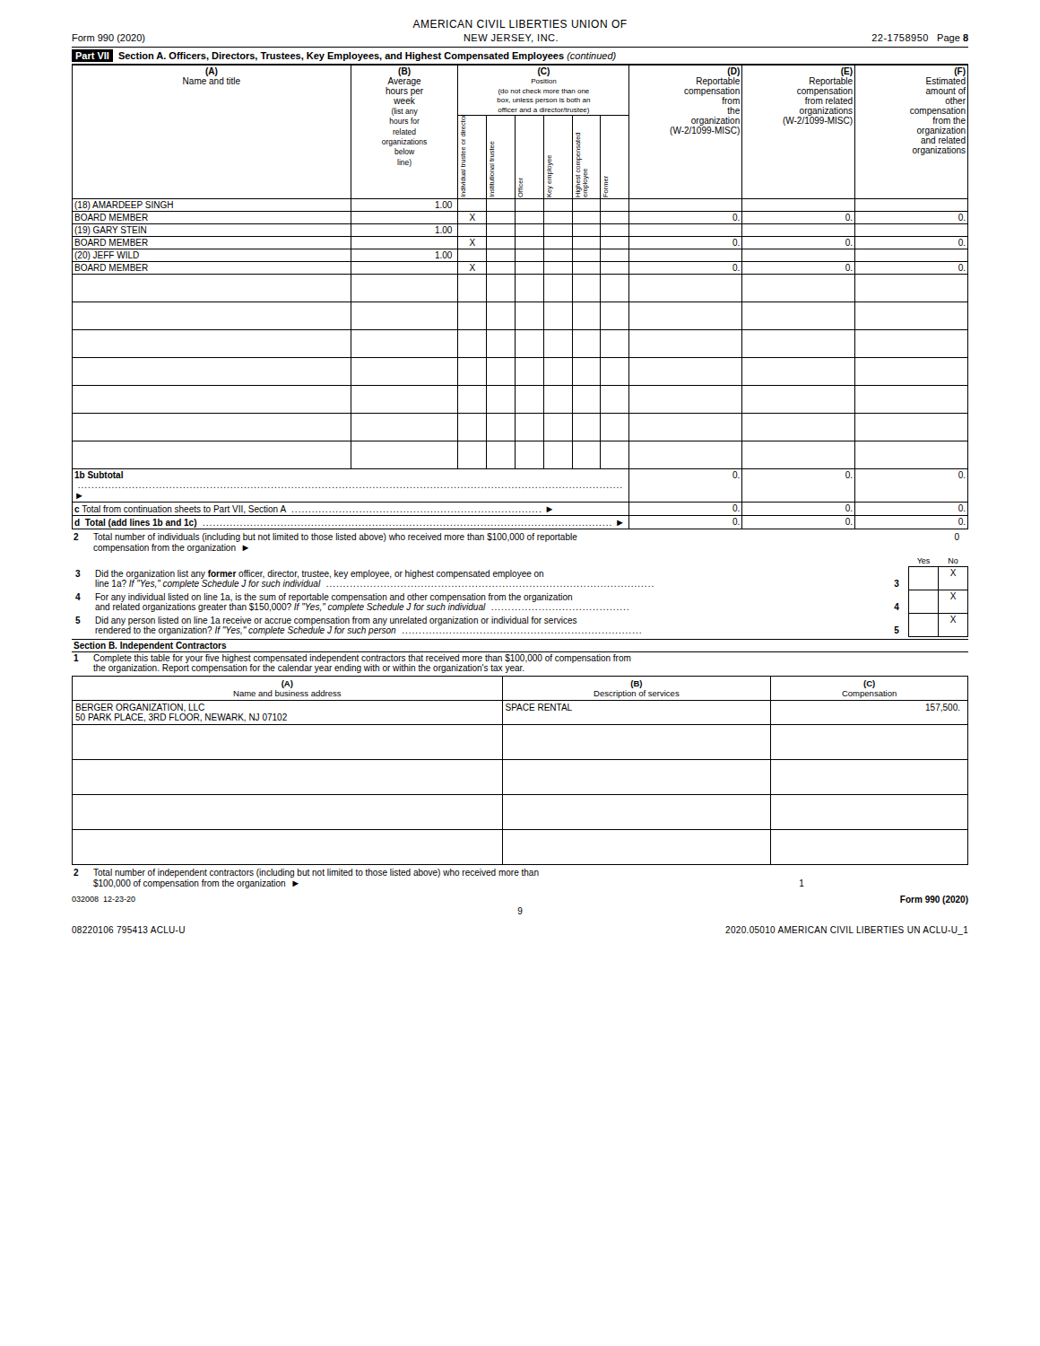AMERICAN CIVIL LIBERTIES UNION OF
Form 990 (2020)
NEW JERSEY, INC.
22-1758950 Page 8
Part VII Section A. Officers, Directors, Trustees, Key Employees, and Highest Compensated Employees (continued)
| (A) Name and title | (B) Average hours per week (list any hours for related organizations below line) | (C) Position (do not check more than one box, unless person is both an officer and a director/trustee) | (D) Reportable compensation from the organization (W-2/1099-MISC) | (E) Reportable compensation from related organizations (W-2/1099-MISC) | (F) Estimated amount of other compensation from the organization and related organizations |
| Individual trustee or director | Institutional trustee | Officer | Key employee | Highest compensated employee | Former |
| (18) AMARDEEP SINGH | 1.00 | | | | | | | | | |
| BOARD MEMBER | | X | | | | | | 0. | 0. | 0. |
| (19) GARY STEIN | 1.00 | | | | | | | | | |
| BOARD MEMBER | | X | | | | | | 0. | 0. | 0. |
| (20) JEFF WILD | 1.00 | | | | | | | | | |
| BOARD MEMBER | | X | | | | | | 0. | 0. | 0. |
| 1b Subtotal ................................................................................................................................................................. ► | 0. | 0. | 0. |
| c Total from continuation sheets to Part VII, Section A .......................................................................... ► | 0. | 0. | 0. |
| d Total (add lines 1b and 1c) ......................................................................................................................... ► | 0. | 0. | 0. |
| 2 | Total number of individuals (including but not limited to those listed above) who received more than $100,000 of reportable compensation from the organization ► | 0 |
| | Yes | No |
| / 3 / Did the organization list any former officer, director, trustee, key employee, or highest compensated employee on line 1a? If "Yes," complete Schedule J for such individual ................................................................................................. / 3 / | | X |
| / 4 / For any individual listed on line 1a, is the sum of reportable compensation and other compensation from the organization and related organizations greater than $150,000? If "Yes," complete Schedule J for such individual ......................................... / 4 / | | X |
| / 5 / Did any person listed on line 1a receive or accrue compensation from any unrelated organization or individual for services rendered to the organization? If "Yes," complete Schedule J for such person ....................................................................... / 5 / | | X |
Section B. Independent Contractors
| 1 | Complete this table for your five highest compensated independent contractors that received more than $100,000 of compensation from the organization. Report compensation for the calendar year ending with or within the organization's tax year. |
| (A) Name and business address | (B) Description of services | (C) Compensation |
| BERGER ORGANIZATION, LLC 50 PARK PLACE, 3RD FLOOR, NEWARK, NJ 07102 | SPACE RENTAL | 157,500. |
| 2 | Total number of independent contractors (including but not limited to those listed above) who received more than $100,000 of compensation from the organization ► | 1 | |
032008 12-23-20
Form 990 (2020)
9
08220106 795413 ACLU-U
2020.05010 AMERICAN CIVIL LIBERTIES UN ACLU-U_1